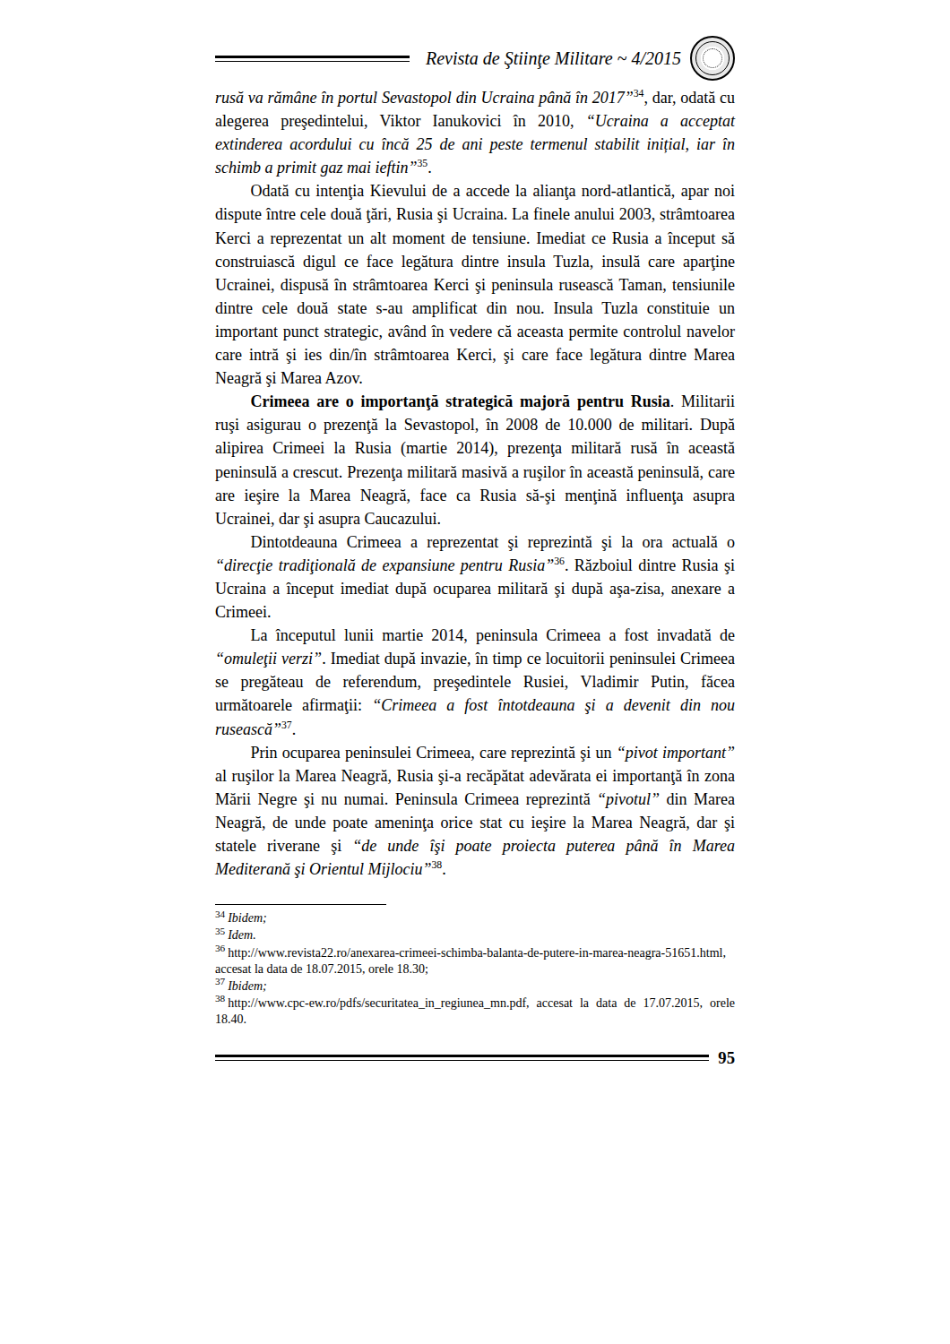Revista de Ştiinţe Militare ~ 4/2015
rusă va rămâne în portul Sevastopol din Ucraina până în 2017”34, dar, odată cu alegerea preşedintelui, Viktor Ianukovici în 2010, “Ucraina a acceptat extinderea acordului cu încă 25 de ani peste termenul stabilit inițial, iar în schimb a primit gaz mai ieftin”35.
Odată cu intenţia Kievului de a accede la alianţa nord-atlantică, apar noi dispute între cele două ţări, Rusia şi Ucraina. La finele anului 2003, strâmtoarea Kerci a reprezentat un alt moment de tensiune. Imediat ce Rusia a început să construiască digul ce face legătura dintre insula Tuzla, insulă care aparţine Ucrainei, dispusă în strâmtoarea Kerci şi peninsula rusească Taman, tensiunile dintre cele două state s-au amplificat din nou. Insula Tuzla constituie un important punct strategic, având în vedere că aceasta permite controlul navelor care intră şi ies din/în strâmtoarea Kerci, şi care face legătura dintre Marea Neagră şi Marea Azov.
Crimeea are o importanţă strategică majoră pentru Rusia. Militarii ruşi asigurau o prezenţă la Sevastopol, în 2008 de 10.000 de militari. După alipirea Crimeei la Rusia (martie 2014), prezenţa militară rusă în această peninsulă a crescut. Prezenţa militară masivă a ruşilor în această peninsulă, care are ieşire la Marea Neagră, face ca Rusia să-şi menţină influenţa asupra Ucrainei, dar şi asupra Caucazului.
Dintotdeauna Crimeea a reprezentat şi reprezintă şi la ora actuală o “direcţie tradiţională de expansiune pentru Rusia”36. Războiul dintre Rusia şi Ucraina a început imediat după ocuparea militară şi după aşa-zisa, anexare a Crimeei.
La începutul lunii martie 2014, peninsula Crimeea a fost invadată de “omuleţii verzi”. Imediat după invazie, în timp ce locuitorii peninsulei Crimeea se pregăteau de referendum, preşedintele Rusiei, Vladimir Putin, făcea următoarele afirmaţii: “Crimeea a fost întotdeauna şi a devenit din nou rusească”37.
Prin ocuparea peninsulei Crimeea, care reprezintă şi un “pivot important” al ruşilor la Marea Neagră, Rusia şi-a recăpătat adevărata ei importanţă în zona Mării Negre şi nu numai. Peninsula Crimeea reprezintă “pivotul” din Marea Neagră, de unde poate ameninţa orice stat cu ieşire la Marea Neagră, dar şi statele riverane şi “de unde îşi poate proiecta puterea până în Marea Mediterană şi Orientul Mijlociu”38.
34 Ibidem;
35 Idem.
36http://www.revista22.ro/anexarea-crimeei-schimba-balanta-de-putere-in-marea-neagra-51651.html, accesat la data de 18.07.2015, orele 18.30;
37 Ibidem;
38http://www.cpc-ew.ro/pdfs/securitatea_in_regiunea_mn.pdf, accesat la data de 17.07.2015, orele 18.40.
95